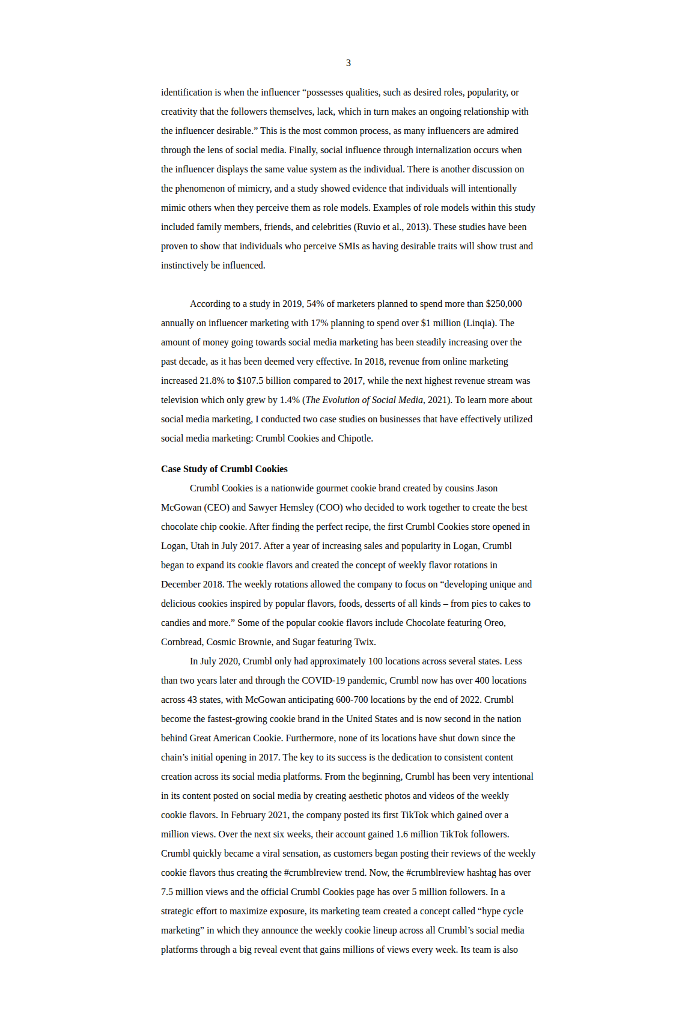3
identification is when the influencer “possesses qualities, such as desired roles, popularity, or creativity that the followers themselves, lack, which in turn makes an ongoing relationship with the influencer desirable.” This is the most common process, as many influencers are admired through the lens of social media. Finally, social influence through internalization occurs when the influencer displays the same value system as the individual. There is another discussion on the phenomenon of mimicry, and a study showed evidence that individuals will intentionally mimic others when they perceive them as role models. Examples of role models within this study included family members, friends, and celebrities (Ruvio et al., 2013). These studies have been proven to show that individuals who perceive SMIs as having desirable traits will show trust and instinctively be influenced.
According to a study in 2019, 54% of marketers planned to spend more than $250,000 annually on influencer marketing with 17% planning to spend over $1 million (Linqia). The amount of money going towards social media marketing has been steadily increasing over the past decade, as it has been deemed very effective. In 2018, revenue from online marketing increased 21.8% to $107.5 billion compared to 2017, while the next highest revenue stream was television which only grew by 1.4% (The Evolution of Social Media, 2021). To learn more about social media marketing, I conducted two case studies on businesses that have effectively utilized social media marketing: Crumbl Cookies and Chipotle.
Case Study of Crumbl Cookies
Crumbl Cookies is a nationwide gourmet cookie brand created by cousins Jason McGowan (CEO) and Sawyer Hemsley (COO) who decided to work together to create the best chocolate chip cookie. After finding the perfect recipe, the first Crumbl Cookies store opened in Logan, Utah in July 2017. After a year of increasing sales and popularity in Logan, Crumbl began to expand its cookie flavors and created the concept of weekly flavor rotations in December 2018. The weekly rotations allowed the company to focus on “developing unique and delicious cookies inspired by popular flavors, foods, desserts of all kinds – from pies to cakes to candies and more.” Some of the popular cookie flavors include Chocolate featuring Oreo, Cornbread, Cosmic Brownie, and Sugar featuring Twix.
In July 2020, Crumbl only had approximately 100 locations across several states. Less than two years later and through the COVID-19 pandemic, Crumbl now has over 400 locations across 43 states, with McGowan anticipating 600-700 locations by the end of 2022. Crumbl become the fastest-growing cookie brand in the United States and is now second in the nation behind Great American Cookie. Furthermore, none of its locations have shut down since the chain’s initial opening in 2017. The key to its success is the dedication to consistent content creation across its social media platforms. From the beginning, Crumbl has been very intentional in its content posted on social media by creating aesthetic photos and videos of the weekly cookie flavors. In February 2021, the company posted its first TikTok which gained over a million views. Over the next six weeks, their account gained 1.6 million TikTok followers. Crumbl quickly became a viral sensation, as customers began posting their reviews of the weekly cookie flavors thus creating the #crumblreview trend. Now, the #crumblreview hashtag has over 7.5 million views and the official Crumbl Cookies page has over 5 million followers. In a strategic effort to maximize exposure, its marketing team created a concept called “hype cycle marketing” in which they announce the weekly cookie lineup across all Crumbl’s social media platforms through a big reveal event that gains millions of views every week. Its team is also